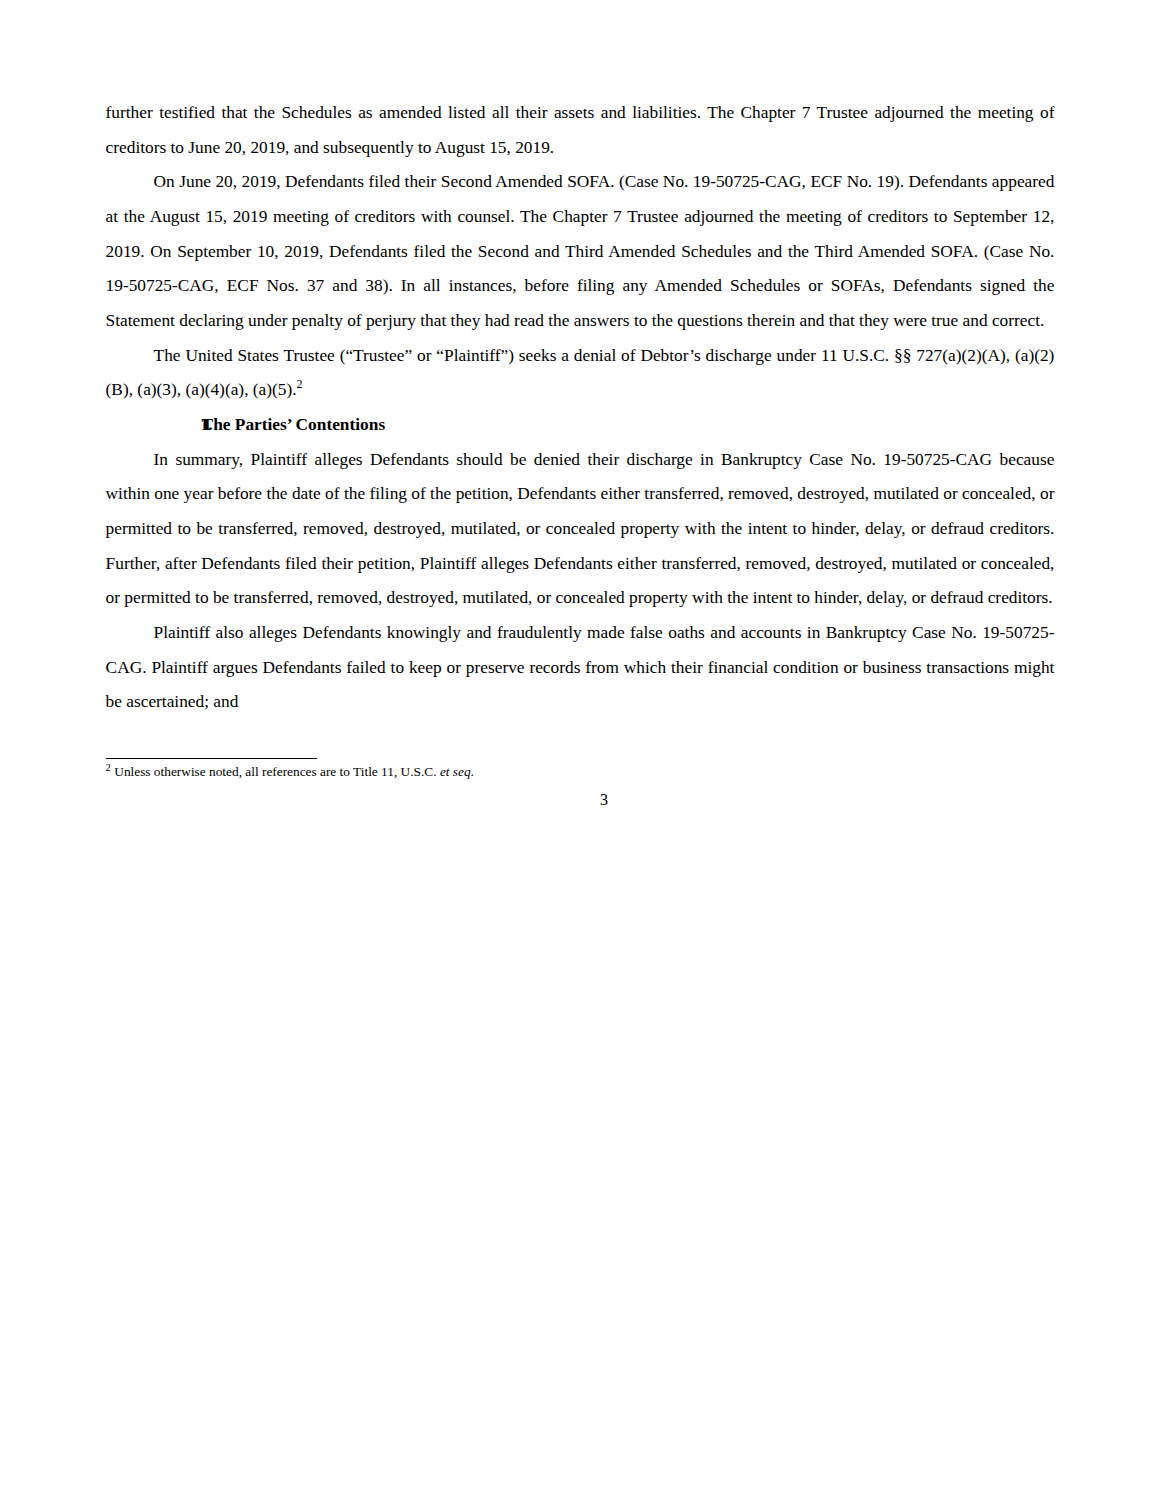further testified that the Schedules as amended listed all their assets and liabilities. The Chapter 7 Trustee adjourned the meeting of creditors to June 20, 2019, and subsequently to August 15, 2019.
On June 20, 2019, Defendants filed their Second Amended SOFA. (Case No. 19-50725-CAG, ECF No. 19). Defendants appeared at the August 15, 2019 meeting of creditors with counsel. The Chapter 7 Trustee adjourned the meeting of creditors to September 12, 2019. On September 10, 2019, Defendants filed the Second and Third Amended Schedules and the Third Amended SOFA. (Case No. 19-50725-CAG, ECF Nos. 37 and 38). In all instances, before filing any Amended Schedules or SOFAs, Defendants signed the Statement declaring under penalty of perjury that they had read the answers to the questions therein and that they were true and correct.
The United States Trustee (“Trustee” or “Plaintiff”) seeks a denial of Debtor’s discharge under 11 U.S.C. §§ 727(a)(2)(A), (a)(2)(B), (a)(3), (a)(4)(a), (a)(5).2
I. The Parties’ Contentions
In summary, Plaintiff alleges Defendants should be denied their discharge in Bankruptcy Case No. 19-50725-CAG because within one year before the date of the filing of the petition, Defendants either transferred, removed, destroyed, mutilated or concealed, or permitted to be transferred, removed, destroyed, mutilated, or concealed property with the intent to hinder, delay, or defraud creditors. Further, after Defendants filed their petition, Plaintiff alleges Defendants either transferred, removed, destroyed, mutilated or concealed, or permitted to be transferred, removed, destroyed, mutilated, or concealed property with the intent to hinder, delay, or defraud creditors.
Plaintiff also alleges Defendants knowingly and fraudulently made false oaths and accounts in Bankruptcy Case No. 19-50725-CAG. Plaintiff argues Defendants failed to keep or preserve records from which their financial condition or business transactions might be ascertained; and
2 Unless otherwise noted, all references are to Title 11, U.S.C. et seq.
3